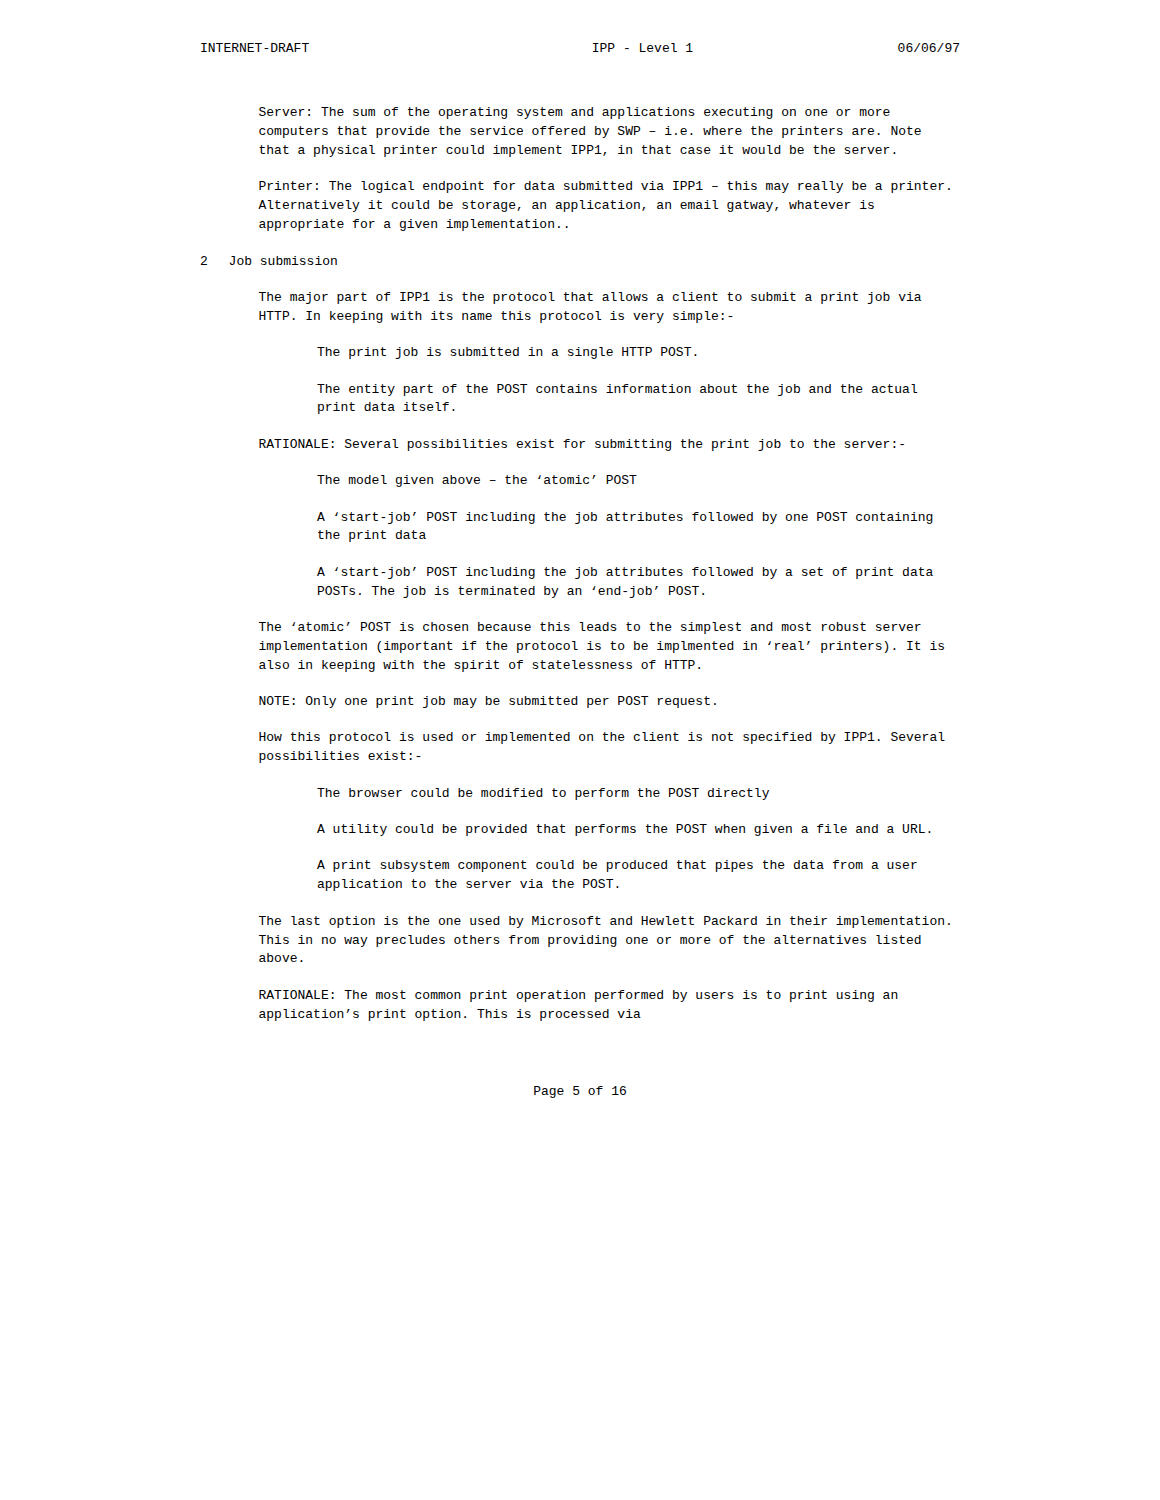INTERNET-DRAFT IPP - Level 1 06/06/97
Server: The sum of the operating system and applications executing on one or more computers that provide the service offered by SWP – i.e. where the printers are. Note that a physical printer could implement IPP1, in that case it would be the server.
Printer: The logical endpoint for data submitted via IPP1 – this may really be a printer. Alternatively it could be storage, an application, an email gatway, whatever is appropriate for a given implementation..
2 Job submission
The major part of IPP1 is the protocol that allows a client to submit a print job via HTTP. In keeping with its name this protocol is very simple:-
The print job is submitted in a single HTTP POST.
The entity part of the POST contains information about the job and the actual print data itself.
RATIONALE: Several possibilities exist for submitting the print job to the server:-
The model given above – the ‘atomic’ POST
A ‘start-job’ POST including the job attributes followed by one POST containing the print data
A ‘start-job’ POST including the job attributes followed by a set of print data POSTs. The job is terminated by an ‘end-job’ POST.
The ‘atomic’ POST is chosen because this leads to the simplest and most robust server implementation (important if the protocol is to be implmented in ‘real’ printers). It is also in keeping with the spirit of statelessness of HTTP.
NOTE: Only one print job may be submitted per POST request.
How this protocol is used or implemented on the client is not specified by IPP1. Several possibilities exist:-
The browser could be modified to perform the POST directly
A utility could be provided that performs the POST when given a file and a URL.
A print subsystem component could be produced that pipes the data from a user application to the server via the POST.
The last option is the one used by Microsoft and Hewlett Packard in their implementation. This in no way precludes others from providing one or more of the alternatives listed above.
RATIONALE: The most common print operation performed by users is to print using an application’s print option. This is processed via
Page 5 of 16